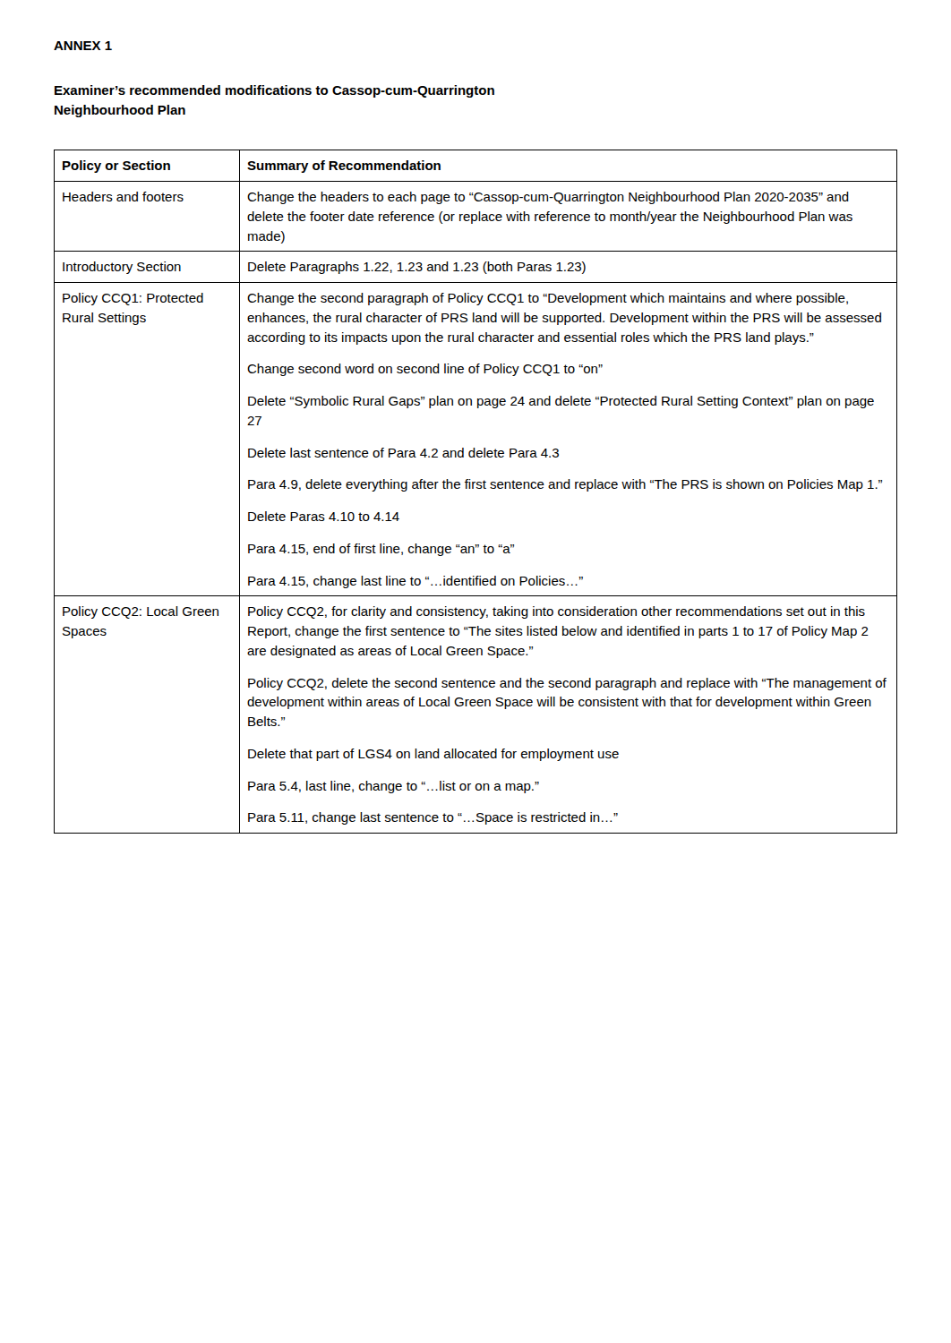ANNEX 1
Examiner’s recommended modifications to Cassop-cum-Quarrington
Neighbourhood Plan
| Policy or Section | Summary of Recommendation |
| --- | --- |
| Headers and footers | Change the headers to each page to “Cassop-cum-Quarrington Neighbourhood Plan 2020-2035” and delete the footer date reference (or replace with reference to month/year the Neighbourhood Plan was made) |
| Introductory Section | Delete Paragraphs 1.22, 1.23 and 1.23 (both Paras 1.23) |
| Policy CCQ1: Protected Rural Settings | Change the second paragraph of Policy CCQ1 to “Development which maintains and where possible, enhances, the rural character of PRS land will be supported. Development within the PRS will be assessed according to its impacts upon the rural character and essential roles which the PRS land plays.” Change second word on second line of Policy CCQ1 to “on” Delete “Symbolic Rural Gaps” plan on page 24 and delete “Protected Rural Setting Context” plan on page 27 Delete last sentence of Para 4.2 and delete Para 4.3 Para 4.9, delete everything after the first sentence and replace with “The PRS is shown on Policies Map 1.” Delete Paras 4.10 to 4.14 Para 4.15, end of first line, change “an” to “a” Para 4.15, change last line to “…identified on Policies…” |
| Policy CCQ2: Local Green Spaces | Policy CCQ2, for clarity and consistency, taking into consideration other recommendations set out in this Report, change the first sentence to “The sites listed below and identified in parts 1 to 17 of Policy Map 2 are designated as areas of Local Green Space.” Policy CCQ2, delete the second sentence and the second paragraph and replace with “The management of development within areas of Local Green Space will be consistent with that for development within Green Belts.” Delete that part of LGS4 on land allocated for employment use Para 5.4, last line, change to “…list or on a map.” Para 5.11, change last sentence to “…Space is restricted in…” |